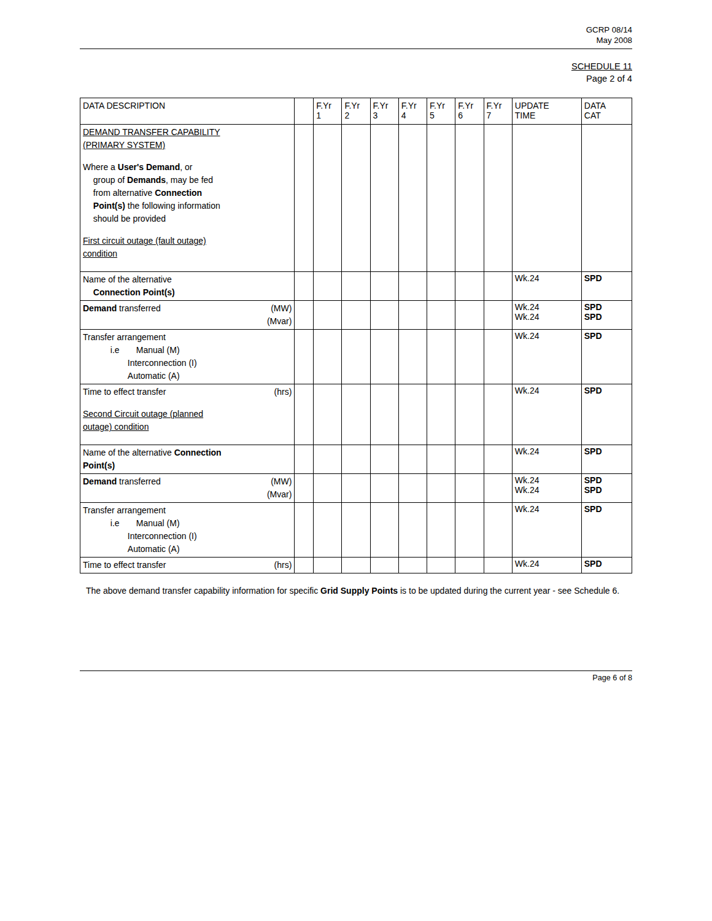GCRP 08/14
May 2008
SCHEDULE 11
Page 2 of 4
| DATA DESCRIPTION | | F.Yr 1 | F.Yr 2 | F.Yr 3 | F.Yr 4 | F.Yr 5 | F.Yr 6 | F.Yr 7 | UPDATE TIME | DATA CAT |
| --- | --- | --- | --- | --- | --- | --- | --- | --- | --- | --- |
| DEMAND TRANSFER CAPABILITY (PRIMARY SYSTEM) Where a User's Demand , or group of Demands , may be fed from alternative Connection Point(s) the following information should be provided First circuit outage (fault outage) condition | | | | | | | | | | |
| Name of the alternative Connection Point(s) | | | | | | | | | Wk.24 | SPD |
| Demand transferred (MW) (Mvar) | | | | | | | | | Wk.24 Wk.24 | SPD SPD |
| Transfer arrangement i.e Manual (M) Interconnection (I) Automatic (A) | | | | | | | | | Wk.24 | SPD |
| Time to effect transfer (hrs) Second Circuit outage (planned outage) condition | | | | | | | | | Wk.24 | SPD |
| Name of the alternative Connection Point(s) | | | | | | | | | Wk.24 | SPD |
| Demand transferred (MW) (Mvar) | | | | | | | | | Wk.24 Wk.24 | SPD SPD |
| Transfer arrangement i.e Manual (M) Interconnection (I) Automatic (A) | | | | | | | | | Wk.24 | SPD |
| Time to effect transfer (hrs) | | | | | | | | | Wk.24 | SPD |
The above demand transfer capability information for specific Grid Supply Points is to be updated during the current year - see Schedule 6.
Page 6 of 8